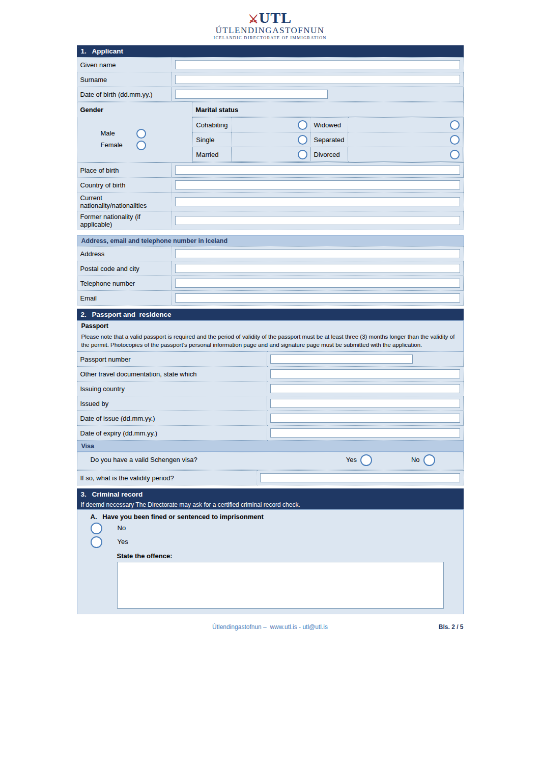.
⚔UTL
ÚTLENDINGASTOFNUN
ICELANDIC DIRECTORATE OF IMMIGRATION
1. Applicant
| Given name | |
| Surname | |
| Date of birth (dd.mm.yy.) | |
| Gender | Marital status |
| Male Female | / Cohabiting / / Widowed / / / Single / / Separated / / / Married / / Divorced / / |
| Place of birth | |
| Country of birth | |
| Current nationality/nationalities | |
| Former nationality (if applicable) | |
Address, email and telephone number in Iceland
| Address | |
| Postal code and city | |
| Telephone number | |
| Email | |
2. Passport and residence
Passport
Please note that a valid passport is required and the period of validity of the passport must be at least three (3) months longer than the validity of the permit. Photocopies of the passport’s personal information page and and signature page must be submitted with the application.
| Passport number | |
| Other travel documentation, state which | |
| Issuing country | |
| Issued by | |
| Date of issue (dd.mm.yy.) | |
| Date of expiry (dd.mm.yy.) | |
Visa
Do you have a valid Schengen visa? Yes No
| If so, what is the validity period? | |
3. Criminal record
If deemd necessary The Directorate may ask for a certified criminal record check.
A. Have you been fined or sentenced to imprisonment
No
Yes
State the offence:
Útlendingastofnun – www.utl.is - utl@utl.is Bls. 2 / 5